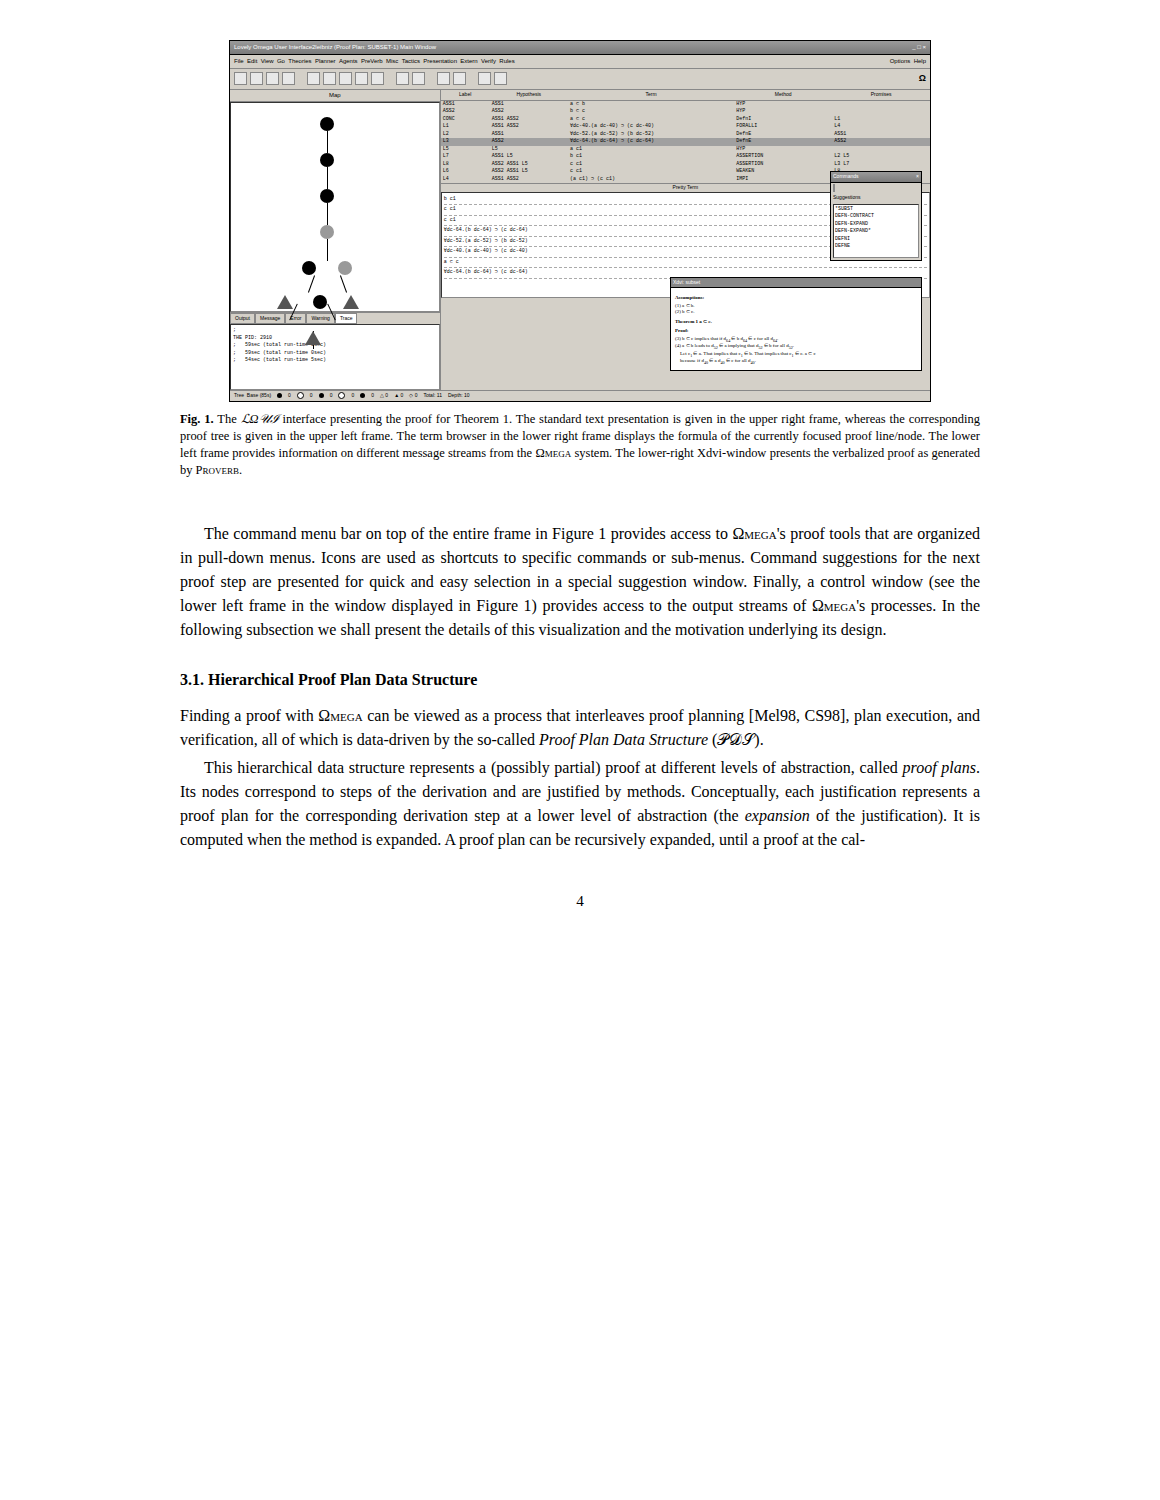Lovely Omega User Interface2leibniz (Proof Plan: SUBSET-1) Main Window _ □ ×
File Edit View Go Theories Planner Agents PreVerb Misc Tactics Presentation Extern Verify Rules Options Help
Ω
Map
Output Message Error Warning Trace
;
THE PID: 2910
; 59sec (total run-time 0sec)
; 59sec (total run-time 0sec)
; 54sec (total run-time 5sec)
| Label | Hypothesis | Term | Method | Promises |
| --- | --- | --- | --- | --- |
| ASS1 | ASS1 | a ⊂ b | HYP | |
| ASS2 | ASS2 | b ⊂ c | HYP | |
| CONC | ASS1 ASS2 | a ⊂ c | DefnI | L1 |
| L1 | ASS1 ASS2 | ∀dc-40.(a dc-40) ⊃ (c dc-40) | FORALLI | L4 |
| L2 | ASS1 | ∀dc-52.(a dc-52) ⊃ (b dc-52) | DefnE | ASS1 |
| L3 | ASS2 | ∀dc-64.(b dc-64) ⊃ (c dc-64) | DefnE | ASS2 |
| L5 | L5 | a c1 | HYP | |
| L7 | ASS1 L5 | b c1 | ASSERTION | L2 L5 |
| L8 | ASS2 ASS1 L5 | c c1 | ASSERTION | L3 L7 |
| L6 | ASS2 ASS1 L5 | c c1 | WEAKEN | L8 |
| L4 | ASS1 ASS2 | (a c1) ⊃ (c c1) | IMPI | L6 |
Pretty Term
b c1
c c1
c c1
∀dc-64.(b dc-64) ⊃ (c dc-64)
∀dc-52.(a dc-52) ⊃ (b dc-52)
∀dc-40.(a dc-40) ⊃ (c dc-40)
a ⊂ c
∀dc-64.(b dc-64) ⊃ (c dc-64)
Tree Base (85s) 0 0 0 0 0 △ 0 ▲ 0 ◇ 0 Total: 11 Depth: 10
Commands×
Suggestions
*SUBST
DEFN-CONTRACT
DEFN-EXPAND
DEFN-EXPAND*
DEFNI
DEFNE
Xdvi: subset
Assumptions:
(1) a ⊂ b.
(2) b ⊂ c.
Theorem 1 a ⊂ c.
Proof:
(3) b ⊂ c implies that if d64 ∈ b d64 ∈ c for all d64.
(4) a ⊂ b leads to d52 ∈ a implying that d52 ∈ b for all d52.
Let c1 ∈ a. That implies that c1 ∈ b. That implies that c1 ∈ c. a ⊂ c
because if d40 ∈ a d40 ∈ c for all d40.
Fig. 1. The ℒΩ𝒰ℐ interface presenting the proof for Theorem 1. The standard text presentation is given in the upper right frame, whereas the corresponding proof tree is given in the upper left frame. The term browser in the lower right frame displays the formula of the currently focused proof line/node. The lower left frame provides information on different message streams from the Ωmega system. The lower-right Xdvi-window presents the verbalized proof as generated by Proverb.
The command menu bar on top of the entire frame in Figure 1 provides access to Ωmega's proof tools that are organized in pull-down menus. Icons are used as shortcuts to specific commands or sub-menus. Command suggestions for the next proof step are presented for quick and easy selection in a special suggestion window. Finally, a control window (see the lower left frame in the window displayed in Figure 1) provides access to the output streams of Ωmega's processes. In the following subsection we shall present the details of this visualization and the motivation underlying its design.
3.1. Hierarchical Proof Plan Data Structure
Finding a proof with Ωmega can be viewed as a process that interleaves proof planning [Mel98, CS98], plan execution, and verification, all of which is data-driven by the so-called Proof Plan Data Structure (𝒫𝒟𝒮).
This hierarchical data structure represents a (possibly partial) proof at different levels of abstraction, called proof plans. Its nodes correspond to steps of the derivation and are justified by methods. Conceptually, each justification represents a proof plan for the corresponding derivation step at a lower level of abstraction (the expansion of the justification). It is computed when the method is expanded. A proof plan can be recursively expanded, until a proof at the cal-
4